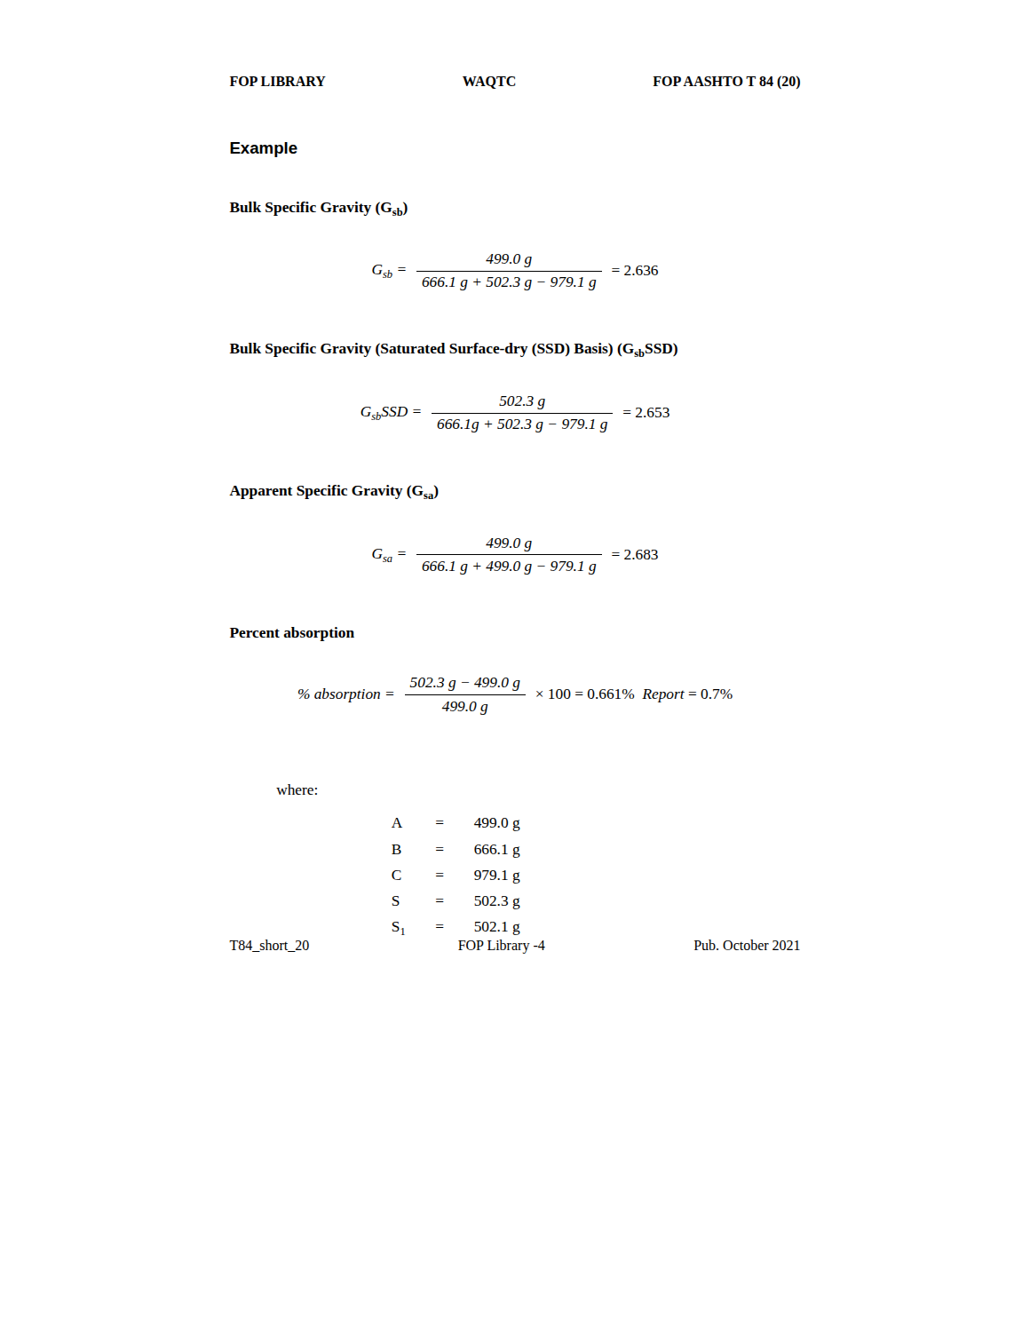FOP LIBRARY
WAQTC
FOP AASHTO T 84 (20)
Example
Bulk Specific Gravity (Gsb)
Gsb = 499.0 g 666.1 g + 502.3 g − 979.1 g = 2.636
Bulk Specific Gravity (Saturated Surface-dry (SSD) Basis) (GsbSSD)
GsbSSD = 502.3 g 666.1g + 502.3 g − 979.1 g = 2.653
Apparent Specific Gravity (Gsa)
Gsa = 499.0 g 666.1 g + 499.0 g − 979.1 g = 2.683
Percent absorption
% absorption = 502.3 g − 499.0 g 499.0 g × 100 = 0.661% Report = 0.7%
where:
| A | = | 499.0 g |
| B | = | 666.1 g |
| C | = | 979.1 g |
| S | = | 502.3 g |
| S 1 | = | 502.1 g |
T84_short_20
FOP Library -4
Pub. October 2021